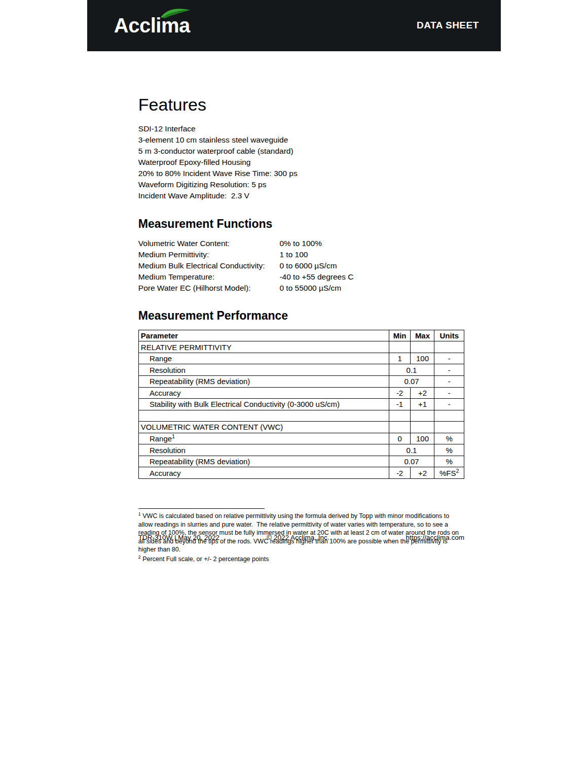Acclima
DATA SHEET
Features
SDI-12 Interface
3-element 10 cm stainless steel waveguide
5 m 3-conductor waterproof cable (standard)
Waterproof Epoxy-filled Housing
20% to 80% Incident Wave Rise Time: 300 ps
Waveform Digitizing Resolution: 5 ps
Incident Wave Amplitude: 2.3 V
Measurement Functions
| Volumetric Water Content: | 0% to 100% |
| Medium Permittivity: | 1 to 100 |
| Medium Bulk Electrical Conductivity: | 0 to 6000 µS/cm |
| Medium Temperature: | -40 to +55 degrees C |
| Pore Water EC (Hilhorst Model): | 0 to 55000 µS/cm |
Measurement Performance
| Parameter | Min | Max | Units |
| --- | --- | --- | --- |
| RELATIVE PERMITTIVITY | | | |
| Range | 1 | 100 | - |
| Resolution | 0.1 | - |
| Repeatability (RMS deviation) | 0.07 | - |
| Accuracy | -2 | +2 | - |
| Stability with Bulk Electrical Conductivity (0-3000 uS/cm) | -1 | +1 | - |
| VOLUMETRIC WATER CONTENT (VWC) | | | |
| Range 1 | 0 | 100 | % |
| Resolution | 0.1 | % |
| Repeatability (RMS deviation) | 0.07 | % |
| Accuracy | -2 | +2 | %FS 2 |
1 VWC is calculated based on relative permittivity using the formula derived by Topp with minor modifications to allow readings in slurries and pure water. The relative permittivity of water varies with temperature, so to see a reading of 100%, the sensor must be fully immersed in water at 20C with at least 2 cm of water around the rods on all sides and beyond the tips of the rods. VWC readings higher than 100% are possible when the permittivity is higher than 80.
2 Percent Full scale, or +/- 2 percentage points
TDR-310W | May 20, 2022
© 2022 Acclima, Inc.
https://acclima.com